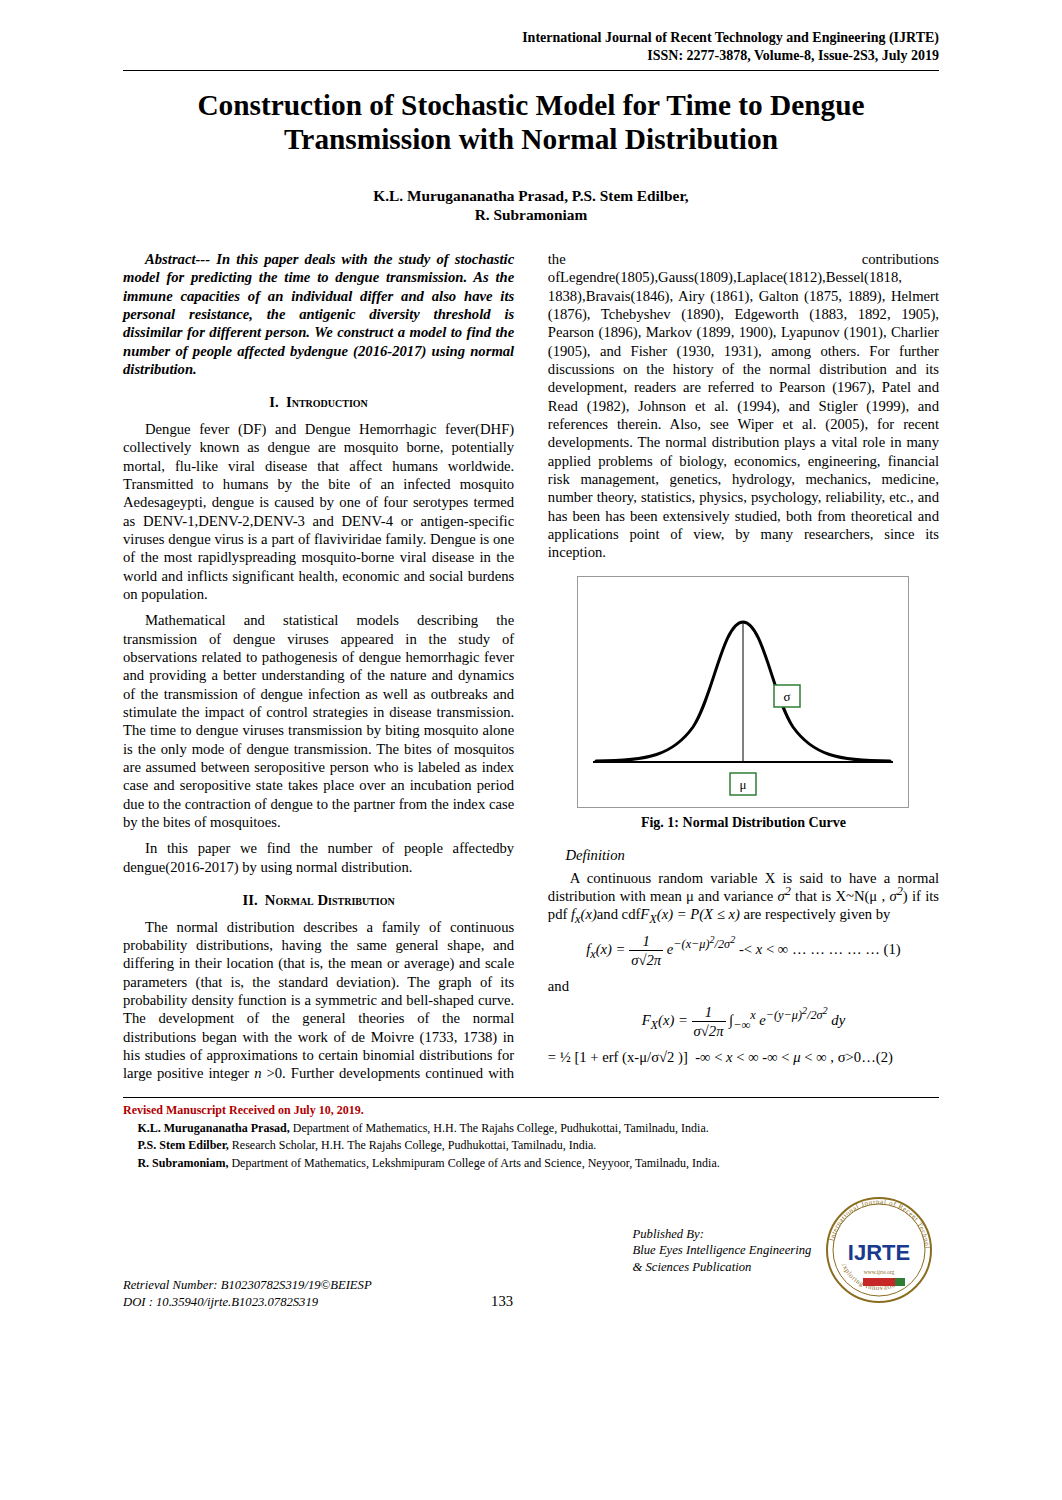International Journal of Recent Technology and Engineering (IJRTE)
ISSN: 2277-3878, Volume-8, Issue-2S3, July 2019
Construction of Stochastic Model for Time to Dengue Transmission with Normal Distribution
K.L. Murugananatha Prasad, P.S. Stem Edilber,
R. Subramoniam
Abstract--- In this paper deals with the study of stochastic model for predicting the time to dengue transmission. As the immune capacities of an individual differ and also have its personal resistance, the antigenic diversity threshold is dissimilar for different person. We construct a model to find the number of people affected bydengue (2016-2017) using normal distribution.
I. Introduction
Dengue fever (DF) and Dengue Hemorrhagic fever(DHF) collectively known as dengue are mosquito borne, potentially mortal, flu-like viral disease that affect humans worldwide. Transmitted to humans by the bite of an infected mosquito Aedesageypti, dengue is caused by one of four serotypes termed as DENV-1,DENV-2,DENV-3 and DENV-4 or antigen-specific viruses dengue virus is a part of flaviviridae family. Dengue is one of the most rapidlyspreading mosquito-borne viral disease in the world and inflicts significant health, economic and social burdens on population.
Mathematical and statistical models describing the transmission of dengue viruses appeared in the study of observations related to pathogenesis of dengue hemorrhagic fever and providing a better understanding of the nature and dynamics of the transmission of dengue infection as well as outbreaks and stimulate the impact of control strategies in disease transmission. The time to dengue viruses transmission by biting mosquito alone is the only mode of dengue transmission. The bites of mosquitos are assumed between seropositive person who is labeled as index case and seropositive state takes place over an incubation period due to the contraction of dengue to the partner from the index case by the bites of mosquitoes.
In this paper we find the number of people affectedby dengue(2016-2017) by using normal distribution.
II. Normal Distribution
The normal distribution describes a family of continuous probability distributions, having the same general shape, and differing in their location (that is, the mean or average) and scale parameters (that is, the standard deviation). The graph of its probability density function is a symmetric and bell-shaped curve. The development of the general theories of the normal distributions began with the work of de Moivre (1733, 1738) in his studies of approximations to certain binomial distributions for large positive integer n >0. Further developments continued with the contributions ofLegendre(1805),Gauss(1809),Laplace(1812),Bessel(1818, 1838),Bravais(1846), Airy (1861), Galton (1875, 1889), Helmert (1876), Tchebyshev (1890), Edgeworth (1883, 1892, 1905), Pearson (1896), Markov (1899, 1900), Lyapunov (1901), Charlier (1905), and Fisher (1930, 1931), among others. For further discussions on the history of the normal distribution and its development, readers are referred to Pearson (1967), Patel and Read (1982), Johnson et al. (1994), and Stigler (1999), and references therein. Also, see Wiper et al. (2005), for recent developments. The normal distribution plays a vital role in many applied problems of biology, economics, engineering, financial risk management, genetics, hydrology, mechanics, medicine, number theory, statistics, physics, psychology, reliability, etc., and has been has been extensively studied, both from theoretical and applications point of view, by many researchers, since its inception.
σ μ
Fig. 1: Normal Distribution Curve
Definition
A continuous random variable X is said to have a normal distribution with mean μ and variance σ2 that is X~N(μ , σ2) if its pdf fx(x) and cdfFX(x) = P(X ≤ x) are respectively given by
fx(x) = 1 σ√2π e−(x−μ)2/2σ2 -< x < ∞ … … … … … (1)
and
FX(x) = 1 σ√2π ∫−∞x e−(y−μ)2/2σ2 dy
= ½ [1 + erf (x-μ/σ√2 )] -∞ < x < ∞ -∞ < μ < ∞ , σ>0…(2)
Revised Manuscript Received on July 10, 2019.
K.L. Murugananatha Prasad, Department of Mathematics, H.H. The Rajahs College, Pudhukottai, Tamilnadu, India.
P.S. Stem Edilber, Research Scholar, H.H. The Rajahs College, Pudhukottai, Tamilnadu, India.
R. Subramoniam, Department of Mathematics, Lekshmipuram College of Arts and Science, Neyyoor, Tamilnadu, India.
Retrieval Number: B10230782S319/19©BEIESP
DOI : 10.35940/ijrte.B1023.0782S319
133
Published By:
Blue Eyes Intelligence Engineering
& Sciences Publication
International Journal of Recent Technology and Engineering Exploring Innovation IJRTE www.ijrte.org